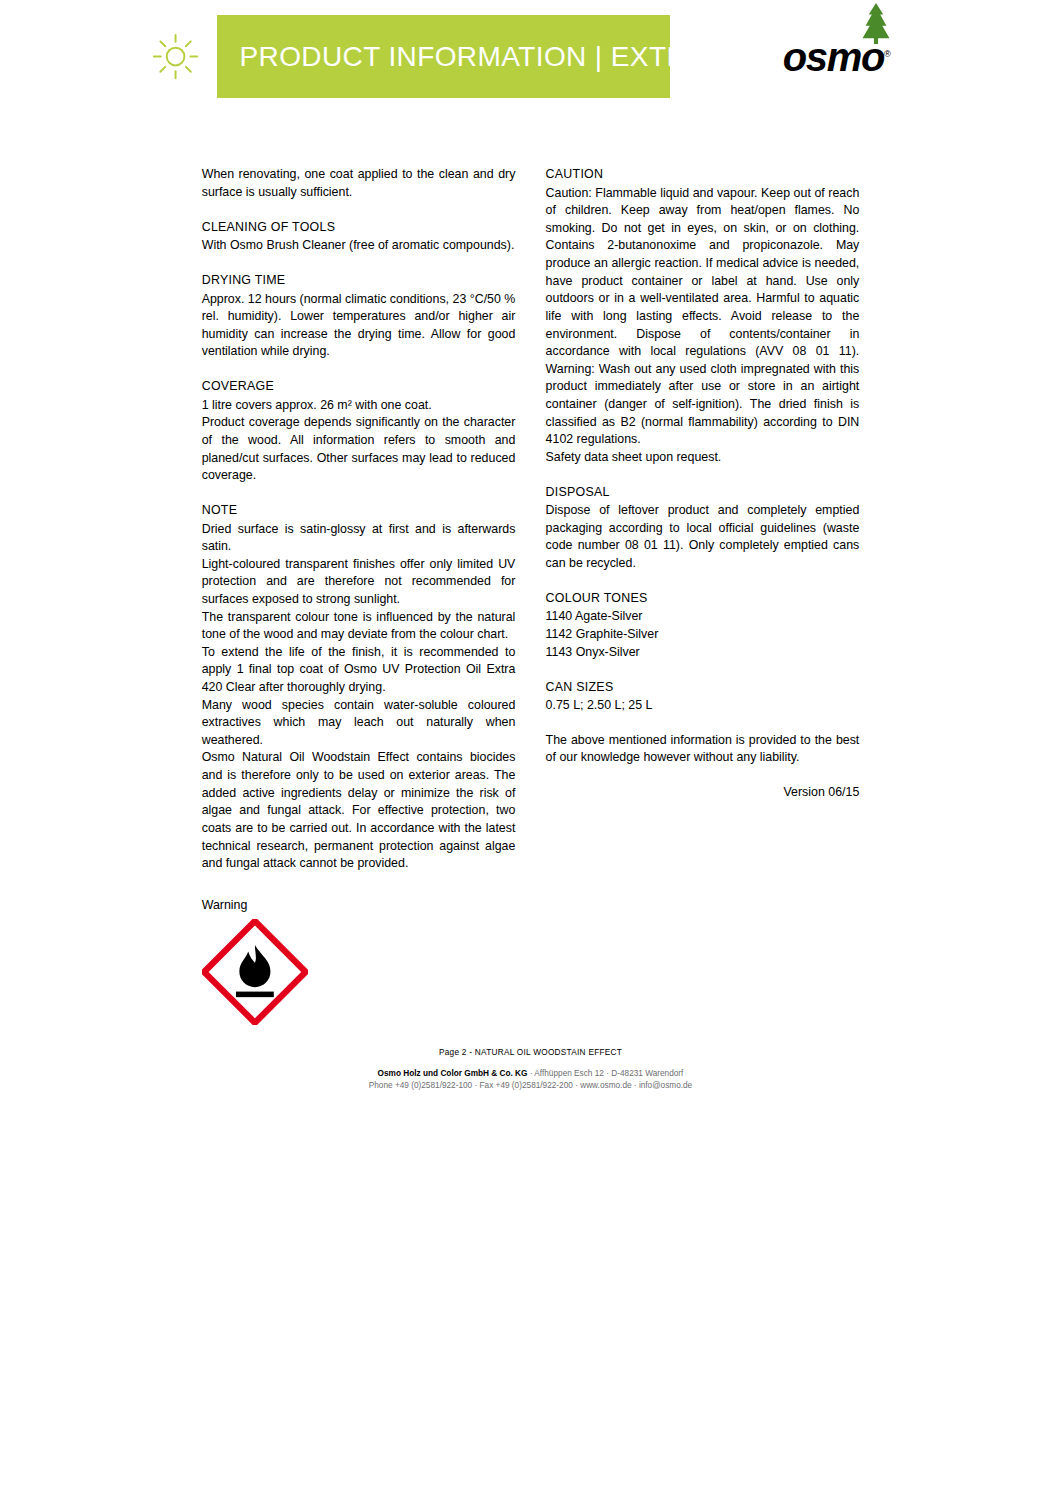PRODUCT INFORMATION | EXTERIOR
osmo®
When renovating, one coat applied to the clean and dry surface is usually sufficient.
Cleaning of tools
With Osmo Brush Cleaner (free of aromatic compounds).
Drying time
Approx. 12 hours (normal climatic conditions, 23 °C/50 % rel. humidity). Lower temperatures and/or higher air humidity can increase the drying time. Allow for good ventilation while drying.
Coverage
1 litre covers approx. 26 m² with one coat.
Product coverage depends significantly on the character of the wood. All information refers to smooth and planed/cut surfaces. Other surfaces may lead to reduced coverage.
Note
Dried surface is satin-glossy at first and is afterwards satin.
Light-coloured transparent finishes offer only limited UV protection and are therefore not recommended for surfaces exposed to strong sunlight.
The transparent colour tone is influenced by the natural tone of the wood and may deviate from the colour chart.
To extend the life of the finish, it is recommended to apply 1 final top coat of Osmo UV Protection Oil Extra 420 Clear after thoroughly drying.
Many wood species contain water-soluble coloured extractives which may leach out naturally when weathered.
Osmo Natural Oil Woodstain Effect contains biocides and is therefore only to be used on exterior areas. The added active ingredients delay or minimize the risk of algae and fungal attack. For effective protection, two coats are to be carried out. In accordance with the latest technical research, permanent protection against algae and fungal attack cannot be provided.
Caution
Caution: Flammable liquid and vapour. Keep out of reach of children. Keep away from heat/open flames. No smoking. Do not get in eyes, on skin, or on clothing. Contains 2-butanonoxime and propiconazole. May produce an allergic reaction. If medical advice is needed, have product container or label at hand. Use only outdoors or in a well-ventilated area. Harmful to aquatic life with long lasting effects. Avoid release to the environment. Dispose of contents/container in accordance with local regulations (AVV 08 01 11). Warning: Wash out any used cloth impregnated with this product immediately after use or store in an airtight container (danger of self-ignition). The dried finish is classified as B2 (normal flammability) according to DIN 4102 regulations.
Safety data sheet upon request.
Disposal
Dispose of leftover product and completely emptied packaging according to local official guidelines (waste code number 08 01 11). Only completely emptied cans can be recycled.
Colour tones
1140 Agate-Silver
1142 Graphite-Silver
1143 Onyx-Silver
Can sizes
0.75 L; 2.50 L; 25 L
The above mentioned information is provided to the best of our knowledge however without any liability.
Version 06/15
Warning
Page 2 - NATURAL OIL WOODSTAIN EFFECT
Osmo Holz und Color GmbH & Co. KG · Affhüppen Esch 12 · D-48231 Warendorf
Phone +49 (0)2581/922-100 · Fax +49 (0)2581/922-200 · www.osmo.de · info@osmo.de